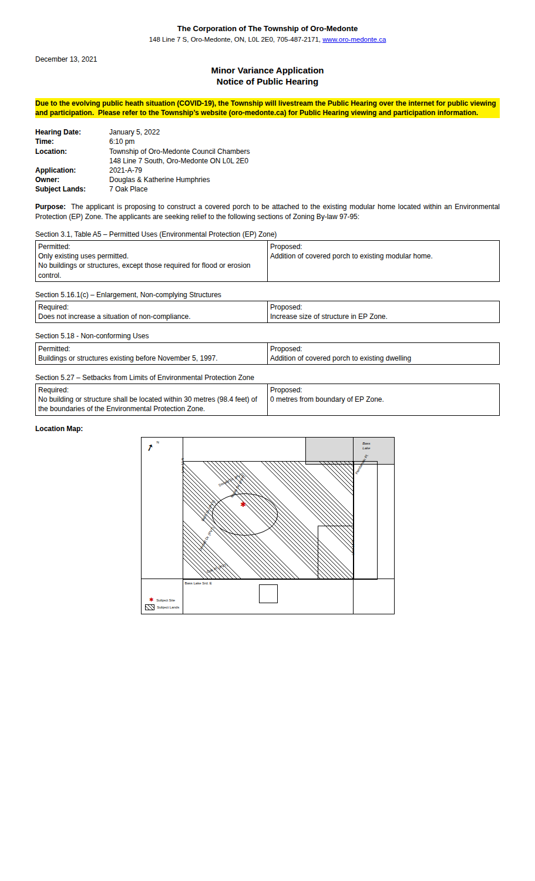The Corporation of The Township of Oro-Medonte
148 Line 7 S, Oro-Medonte, ON, L0L 2E0, 705-487-2171, www.oro-medonte.ca
December 13, 2021
Minor Variance Application
Notice of Public Hearing
Due to the evolving public heath situation (COVID-19), the Township will livestream the Public Hearing over the internet for public viewing and participation. Please refer to the Township’s website (oro-medonte.ca) for Public Hearing viewing and participation information.
| Hearing Date: | January 5, 2022 |
| Time: | 6:10 pm |
| Location: | Township of Oro-Medonte Council Chambers 148 Line 7 South, Oro-Medonte ON L0L 2E0 |
| Application: | 2021-A-79 |
| Owner: | Douglas & Katherine Humphries |
| Subject Lands: | 7 Oak Place |
Purpose: The applicant is proposing to construct a covered porch to be attached to the existing modular home located within an Environmental Protection (EP) Zone. The applicants are seeking relief to the following sections of Zoning By-law 97-95:
Section 3.1, Table A5 – Permitted Uses (Environmental Protection (EP) Zone)
| Permitted: Only existing uses permitted. No buildings or structures, except those required for flood or erosion control. | Proposed: Addition of covered porch to existing modular home. |
Section 5.16.1(c) – Enlargement, Non-complying Structures
| Required: Does not increase a situation of non-compliance. | Proposed: Increase size of structure in EP Zone. |
Section 5.18 - Non-conforming Uses
| Permitted: Buildings or structures existing before November 5, 1997. | Proposed: Addition of covered porch to existing dwelling |
Section 5.27 – Setbacks from Limits of Environmental Protection Zone
| Required: No building or structure shall be located within 30 metres (98.4 feet) of the boundaries of the Environmental Protection Zone. | Proposed: 0 metres from boundary of EP Zone. |
Location Map:
➚
N
Bass
Lake
✱
Line 12 N
Line 13 N
Bass Lake Srd. E
Pemberwin Pl.
Donald Dr. (PVT)
Maple Dr. (PVT)
Birch Dr. (PVT)
Donald Dr. (PVT)
Oak Pl. (PVT)
✱ Subject Site
Subject Lands